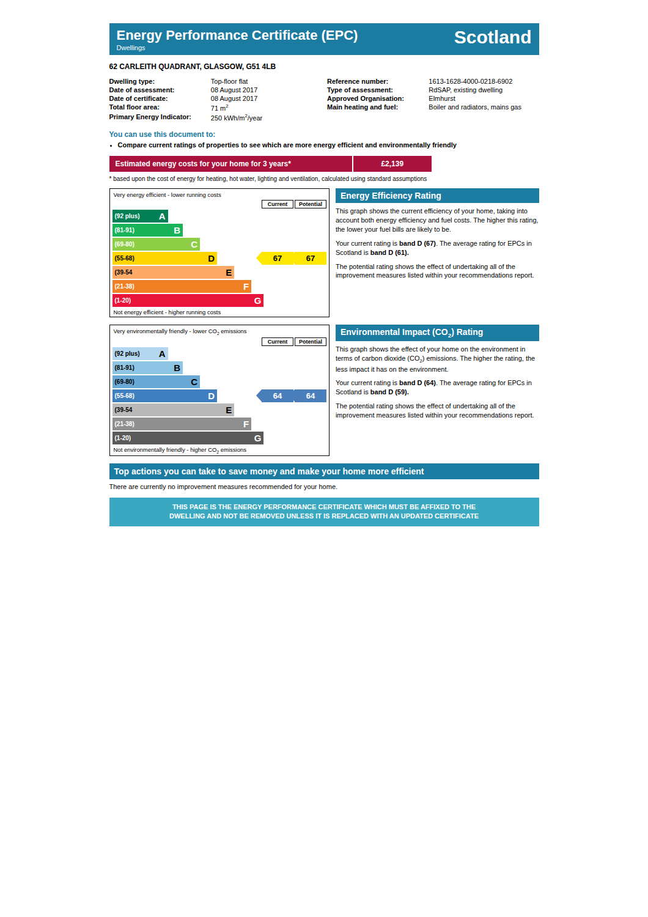Energy Performance Certificate (EPC)
Dwellings
Scotland
62 CARLEITH QUADRANT, GLASGOW, G51 4LB
| Dwelling type: | Top-floor flat |
| Date of assessment: | 08 August 2017 |
| Date of certificate: | 08 August 2017 |
| Total floor area: | 71 m 2 |
| Primary Energy Indicator: | 250 kWh/m 2 /year |
| Reference number: | 1613-1628-4000-0218-6902 |
| Type of assessment: | RdSAP, existing dwelling |
| Approved Organisation: | Elmhurst |
| Main heating and fuel: | Boiler and radiators, mains gas |
You can use this document to:
Compare current ratings of properties to see which are more energy efficient and environmentally friendly
Estimated energy costs for your home for 3 years*
£2,139
* based upon the cost of energy for heating, hot water, lighting and ventilation, calculated using standard assumptions
Very energy efficient - lower running costs
Current
Potential
(92 plus) A
(81-91) B
(69-80) C
(55-68) D
67
67
(39-54 E
(21-38) F
(1-20) G
Not energy efficient - higher running costs
Energy Efficiency Rating
This graph shows the current efficiency of your home, taking into account both energy efficiency and fuel costs. The higher this rating, the lower your fuel bills are likely to be.
Your current rating is band D (67). The average rating for EPCs in Scotland is band D (61).
The potential rating shows the effect of undertaking all of the improvement measures listed within your recommendations report.
Very environmentally friendly - lower CO2 emissions
Current
Potential
(92 plus) A
(81-91) B
(69-80) C
(55-68) D
64
64
(39-54 E
(21-38) F
(1-20) G
Not environmentally friendly - higher CO2 emissions
Environmental Impact (CO2) Rating
This graph shows the effect of your home on the environment in terms of carbon dioxide (CO2) emissions. The higher the rating, the less impact it has on the environment.
Your current rating is band D (64). The average rating for EPCs in Scotland is band D (59).
The potential rating shows the effect of undertaking all of the improvement measures listed within your recommendations report.
Top actions you can take to save money and make your home more efficient
There are currently no improvement measures recommended for your home.
THIS PAGE IS THE ENERGY PERFORMANCE CERTIFICATE WHICH MUST BE AFFIXED TO THE
DWELLING AND NOT BE REMOVED UNLESS IT IS REPLACED WITH AN UPDATED CERTIFICATE